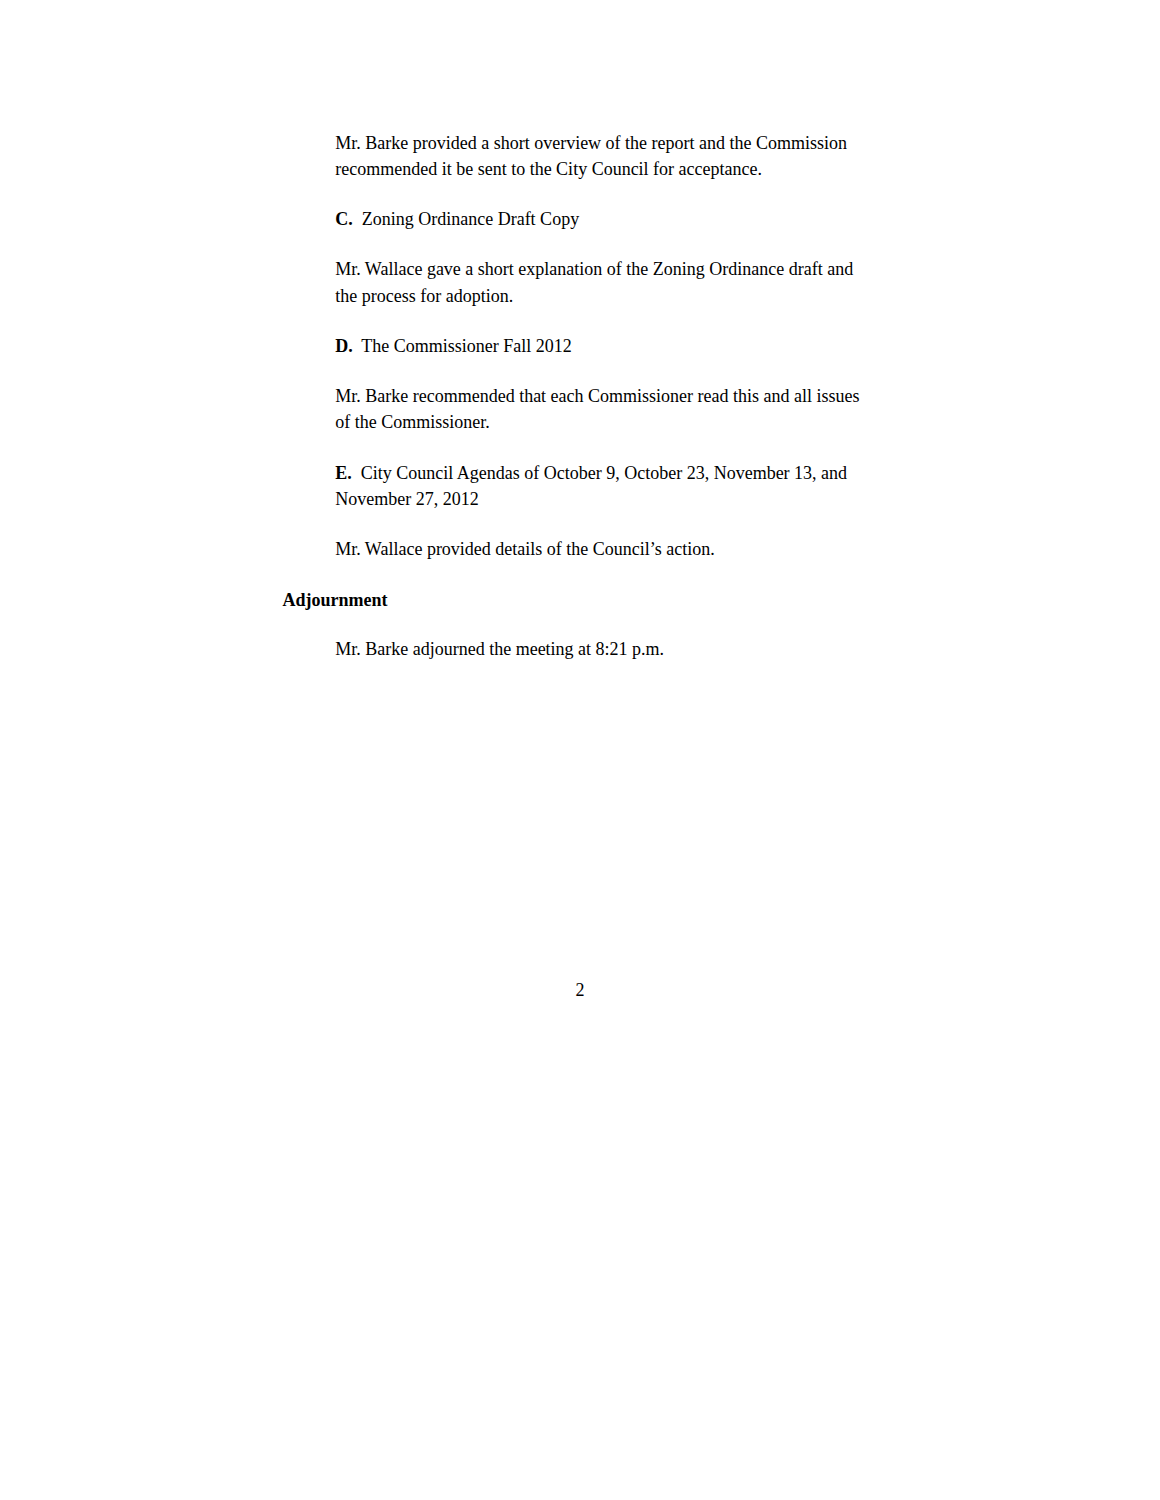Mr. Barke provided a short overview of the report and the Commission recommended it be sent to the City Council for acceptance.
C. Zoning Ordinance Draft Copy
Mr. Wallace gave a short explanation of the Zoning Ordinance draft and the process for adoption.
D. The Commissioner Fall 2012
Mr. Barke recommended that each Commissioner read this and all issues of the Commissioner.
E. City Council Agendas of October 9, October 23, November 13, and November 27, 2012
Mr. Wallace provided details of the Council’s action.
Adjournment
Mr. Barke adjourned the meeting at 8:21 p.m.
2